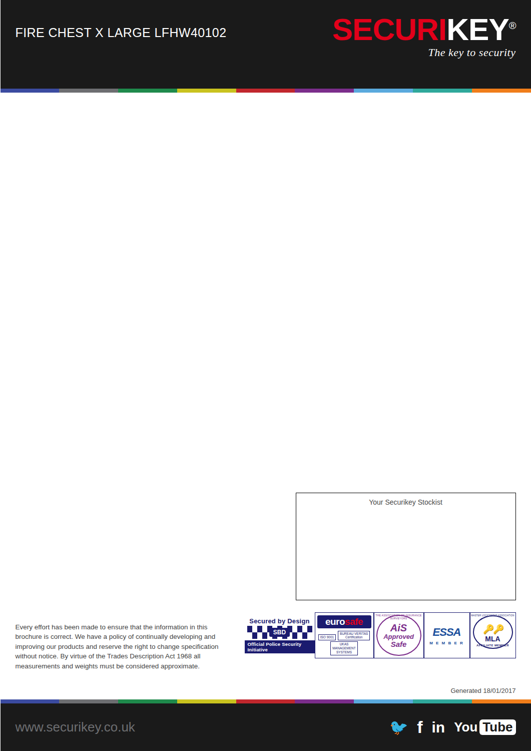FIRE CHEST X LARGE LFHW40102
SECURI KEY®
The key to security
Your Securikey Stockist
Every effort has been made to ensure that the information in this brochure is correct. We have a policy of continually developing and improving our products and reserve the right to change specification without notice. By virtue of the Trades Description Act 1968 all measurements and weights must be considered approximate.
Secured by Design
SBD
Official Police Security Initiative
eurosafe
ISO 9001 BUREAU VERITAS
Certification UKAS
MANAGEMENT
SYSTEMS
THE ASSOCIATION OF INSURANCE SURVEYORS
AiS
Approved
Safe
ESSA
M E M B E R
MASTER LOCKSMITHS ASSOCIATION
🔑🔑
MLA
AFFILIATE MEMBER
Generated 18/01/2017
www.securikey.co.uk
🐦 f in YouTube